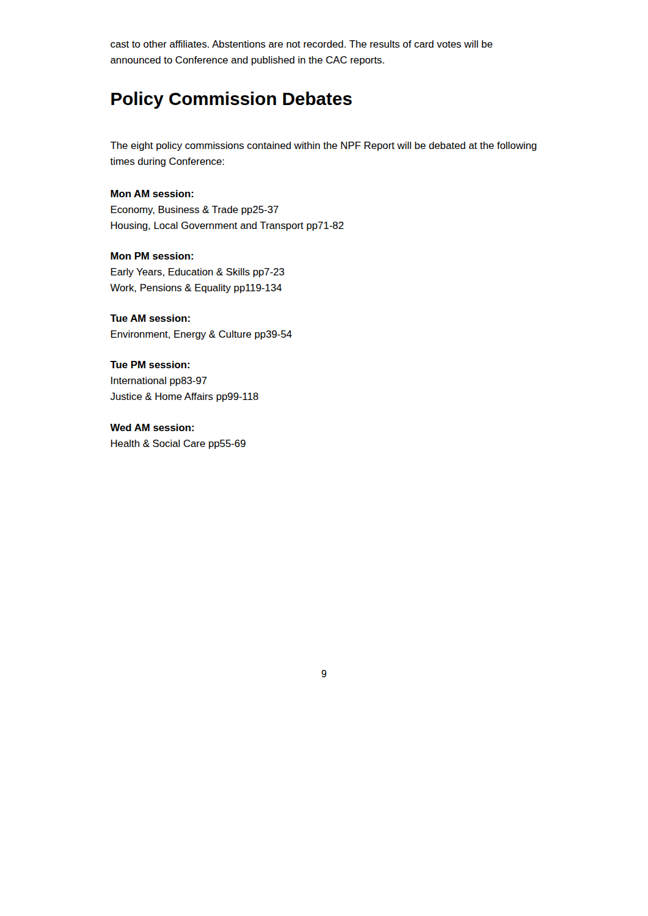cast to other affiliates. Abstentions are not recorded. The results of card votes will be announced to Conference and published in the CAC reports.
Policy Commission Debates
The eight policy commissions contained within the NPF Report will be debated at the following times during Conference:
Mon AM session:
Economy, Business & Trade pp25-37
Housing, Local Government and Transport pp71-82
Mon PM session:
Early Years, Education & Skills pp7-23
Work, Pensions & Equality pp119-134
Tue AM session:
Environment, Energy & Culture pp39-54
Tue PM session:
International pp83-97
Justice & Home Affairs pp99-118
Wed AM session:
Health & Social Care pp55-69
9